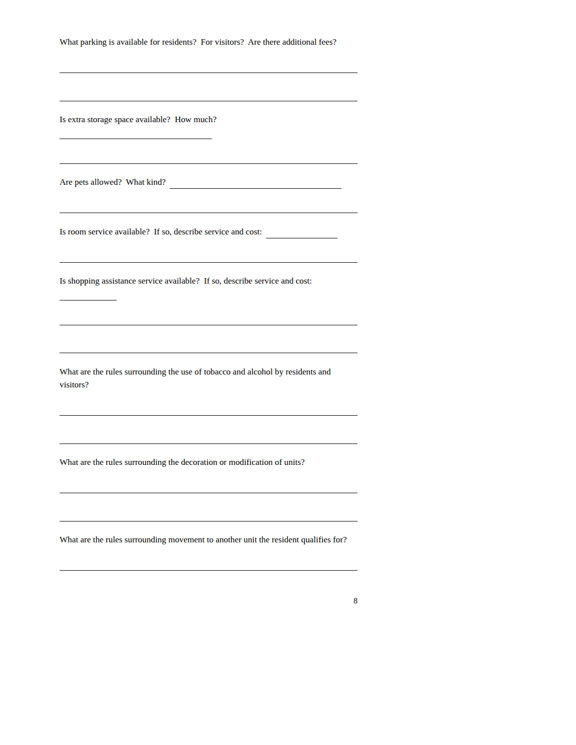What parking is available for residents? For visitors? Are there additional fees?
Is extra storage space available? How much?
Are pets allowed? What kind?
Is room service available? If so, describe service and cost:
Is shopping assistance service available? If so, describe service and cost:
What are the rules surrounding the use of tobacco and alcohol by residents and visitors?
What are the rules surrounding the decoration or modification of units?
What are the rules surrounding movement to another unit the resident qualifies for?
8